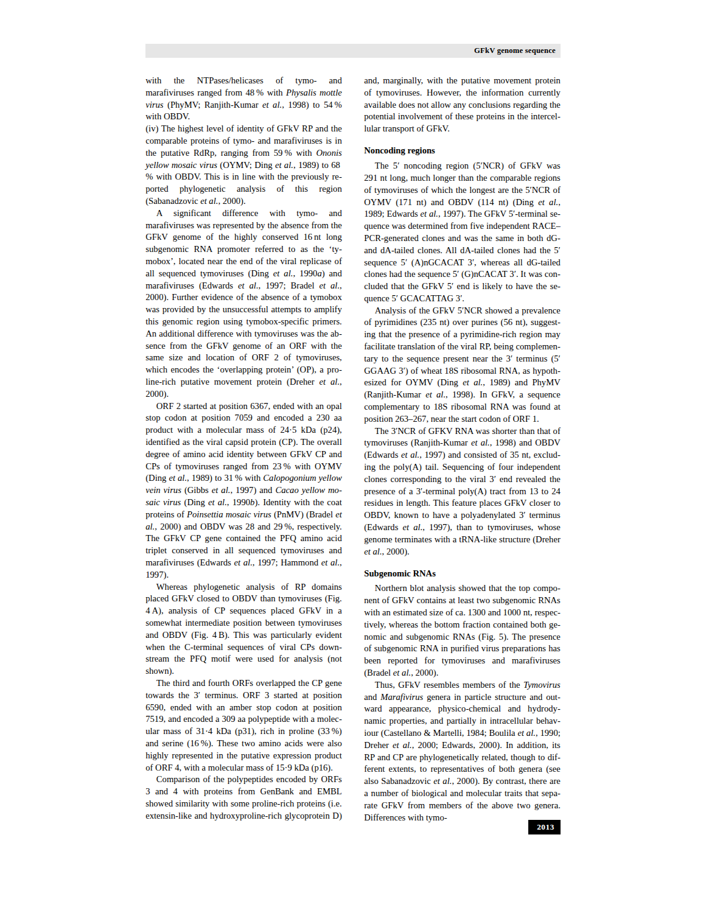GFkV genome sequence
with the NTPases/helicases of tymo- and marafiviruses ranged from 48 % with Physalis mottle virus (PhyMV; Ranjith-Kumar et al., 1998) to 54 % with OBDV.
(iv) The highest level of identity of GFkV RP and the comparable proteins of tymo- and marafiviruses is in the putative RdRp, ranging from 59 % with Ononis yellow mosaic virus (OYMV; Ding et al., 1989) to 68 % with OBDV. This is in line with the previously reported phylogenetic analysis of this region (Sabanadzovic et al., 2000).
A significant difference with tymo- and marafiviruses was represented by the absence from the GFkV genome of the highly conserved 16 nt long subgenomic RNA promoter referred to as the ‘tymobox’, located near the end of the viral replicase of all sequenced tymoviruses (Ding et al., 1990a) and marafiviruses (Edwards et al., 1997; Bradel et al., 2000). Further evidence of the absence of a tymobox was provided by the unsuccessful attempts to amplify this genomic region using tymobox-specific primers. An additional difference with tymoviruses was the absence from the GFkV genome of an ORF with the same size and location of ORF 2 of tymoviruses, which encodes the ‘overlapping protein’ (OP), a proline-rich putative movement protein (Dreher et al., 2000).
ORF 2 started at position 6367, ended with an opal stop codon at position 7059 and encoded a 230 aa product with a molecular mass of 24·5 kDa (p24), identified as the viral capsid protein (CP). The overall degree of amino acid identity between GFkV CP and CPs of tymoviruses ranged from 23 % with OYMV (Ding et al., 1989) to 31 % with Calopogonium yellow vein virus (Gibbs et al., 1997) and Cacao yellow mosaic virus (Ding et al., 1990b). Identity with the coat proteins of Poinsettia mosaic virus (PnMV) (Bradel et al., 2000) and OBDV was 28 and 29 %, respectively. The GFkV CP gene contained the PFQ amino acid triplet conserved in all sequenced tymoviruses and marafiviruses (Edwards et al., 1997; Hammond et al., 1997).
Whereas phylogenetic analysis of RP domains placed GFkV closed to OBDV than tymoviruses (Fig. 4 A), analysis of CP sequences placed GFkV in a somewhat intermediate position between tymoviruses and OBDV (Fig. 4 B). This was particularly evident when the C-terminal sequences of viral CPs downstream the PFQ motif were used for analysis (not shown).
The third and fourth ORFs overlapped the CP gene towards the 3′ terminus. ORF 3 started at position 6590, ended with an amber stop codon at position 7519, and encoded a 309 aa polypeptide with a molecular mass of 31·4 kDa (p31), rich in proline (33 %) and serine (16 %). These two amino acids were also highly represented in the putative expression product of ORF 4, with a molecular mass of 15·9 kDa (p16).
Comparison of the polypeptides encoded by ORFs 3 and 4 with proteins from GenBank and EMBL showed similarity with some proline-rich proteins (i.e. extensin-like and hydroxyproline-rich glycoprotein D) and, marginally, with the putative movement protein of tymoviruses. However, the information currently available does not allow any conclusions regarding the potential involvement of these proteins in the intercellular transport of GFkV.
Noncoding regions
The 5′ noncoding region (5′NCR) of GFkV was 291 nt long, much longer than the comparable regions of tymoviruses of which the longest are the 5′NCR of OYMV (171 nt) and OBDV (114 nt) (Ding et al., 1989; Edwards et al., 1997). The GFkV 5′-terminal sequence was determined from five independent RACE–PCR-generated clones and was the same in both dG- and dA-tailed clones. All dA-tailed clones had the 5′ sequence 5′ (A)nGCACAT 3′, whereas all dG-tailed clones had the sequence 5′ (G)nCACAT 3′. It was concluded that the GFkV 5′ end is likely to have the sequence 5′ GCACATTAG 3′.
Analysis of the GFkV 5′NCR showed a prevalence of pyrimidines (235 nt) over purines (56 nt), suggesting that the presence of a pyrimidine-rich region may facilitate translation of the viral RP, being complementary to the sequence present near the 3′ terminus (5′ GGAAG 3′) of wheat 18S ribosomal RNA, as hypothesized for OYMV (Ding et al., 1989) and PhyMV (Ranjith-Kumar et al., 1998). In GFkV, a sequence complementary to 18S ribosomal RNA was found at position 263–267, near the start codon of ORF 1.
The 3′NCR of GFKV RNA was shorter than that of tymoviruses (Ranjith-Kumar et al., 1998) and OBDV (Edwards et al., 1997) and consisted of 35 nt, excluding the poly(A) tail. Sequencing of four independent clones corresponding to the viral 3′ end revealed the presence of a 3′-terminal poly(A) tract from 13 to 24 residues in length. This feature places GFkV closer to OBDV, known to have a polyadenylated 3′ terminus (Edwards et al., 1997), than to tymoviruses, whose genome terminates with a tRNA-like structure (Dreher et al., 2000).
Subgenomic RNAs
Northern blot analysis showed that the top component of GFkV contains at least two subgenomic RNAs with an estimated size of ca. 1300 and 1000 nt, respectively, whereas the bottom fraction contained both genomic and subgenomic RNAs (Fig. 5). The presence of subgenomic RNA in purified virus preparations has been reported for tymoviruses and marafiviruses (Bradel et al., 2000).
Thus, GFkV resembles members of the Tymovirus and Marafivirus genera in particle structure and outward appearance, physico-chemical and hydrodynamic properties, and partially in intracellular behaviour (Castellano & Martelli, 1984; Boulila et al., 1990; Dreher et al., 2000; Edwards, 2000). In addition, its RP and CP are phylogenetically related, though to different extents, to representatives of both genera (see also Sabanadzovic et al., 2000). By contrast, there are a number of biological and molecular traits that separate GFkV from members of the above two genera. Differences with tymo-
2013